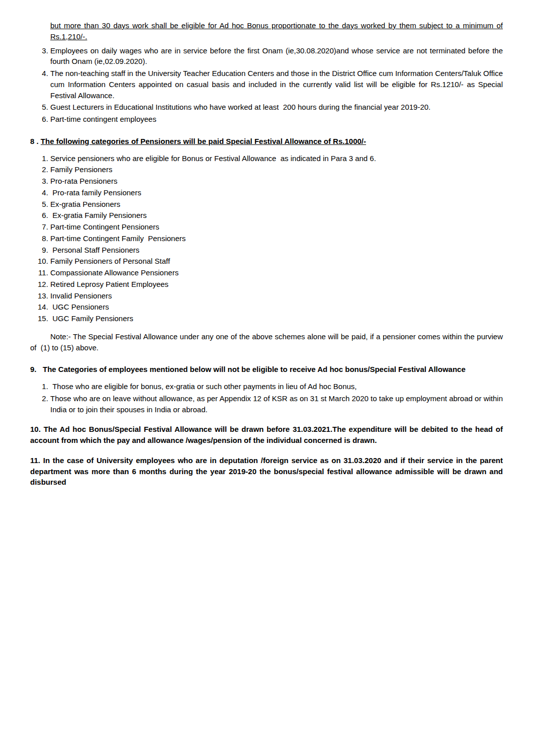but more than 30 days work shall be eligible for Ad hoc Bonus proportionate to the days worked by them subject to a minimum of Rs.1,210/-.
Employees on daily wages who are in service before the first Onam (ie,30.08.2020)and whose service are not terminated before the fourth Onam (ie,02.09.2020).
The non-teaching staff in the University Teacher Education Centers and those in the District Office cum Information Centers/Taluk Office cum Information Centers appointed on casual basis and included in the currently valid list will be eligible for Rs.1210/- as Special Festival Allowance.
Guest Lecturers in Educational Institutions who have worked at least 200 hours during the financial year 2019-20.
Part-time contingent employees
8 . The following categories of Pensioners will be paid Special Festival Allowance of Rs.1000/-
Service pensioners who are eligible for Bonus or Festival Allowance as indicated in Para 3 and 6.
Family Pensioners
Pro-rata Pensioners
Pro-rata family Pensioners
Ex-gratia Pensioners
Ex-gratia Family Pensioners
Part-time Contingent Pensioners
Part-time Contingent Family Pensioners
Personal Staff Pensioners
Family Pensioners of Personal Staff
Compassionate Allowance Pensioners
Retired Leprosy Patient Employees
Invalid Pensioners
UGC Pensioners
UGC Family Pensioners
Note:- The Special Festival Allowance under any one of the above schemes alone will be paid, if a pensioner comes within the purview of (1) to (15) above.
9. The Categories of employees mentioned below will not be eligible to receive Ad hoc bonus/Special Festival Allowance
Those who are eligible for bonus, ex-gratia or such other payments in lieu of Ad hoc Bonus,
Those who are on leave without allowance, as per Appendix 12 of KSR as on 31 st March 2020 to take up employment abroad or within India or to join their spouses in India or abroad.
10. The Ad hoc Bonus/Special Festival Allowance will be drawn before 31.03.2021.The expenditure will be debited to the head of account from which the pay and allowance /wages/pension of the individual concerned is drawn.
11. In the case of University employees who are in deputation /foreign service as on 31.03.2020 and if their service in the parent department was more than 6 months during the year 2019-20 the bonus/special festival allowance admissible will be drawn and disbursed